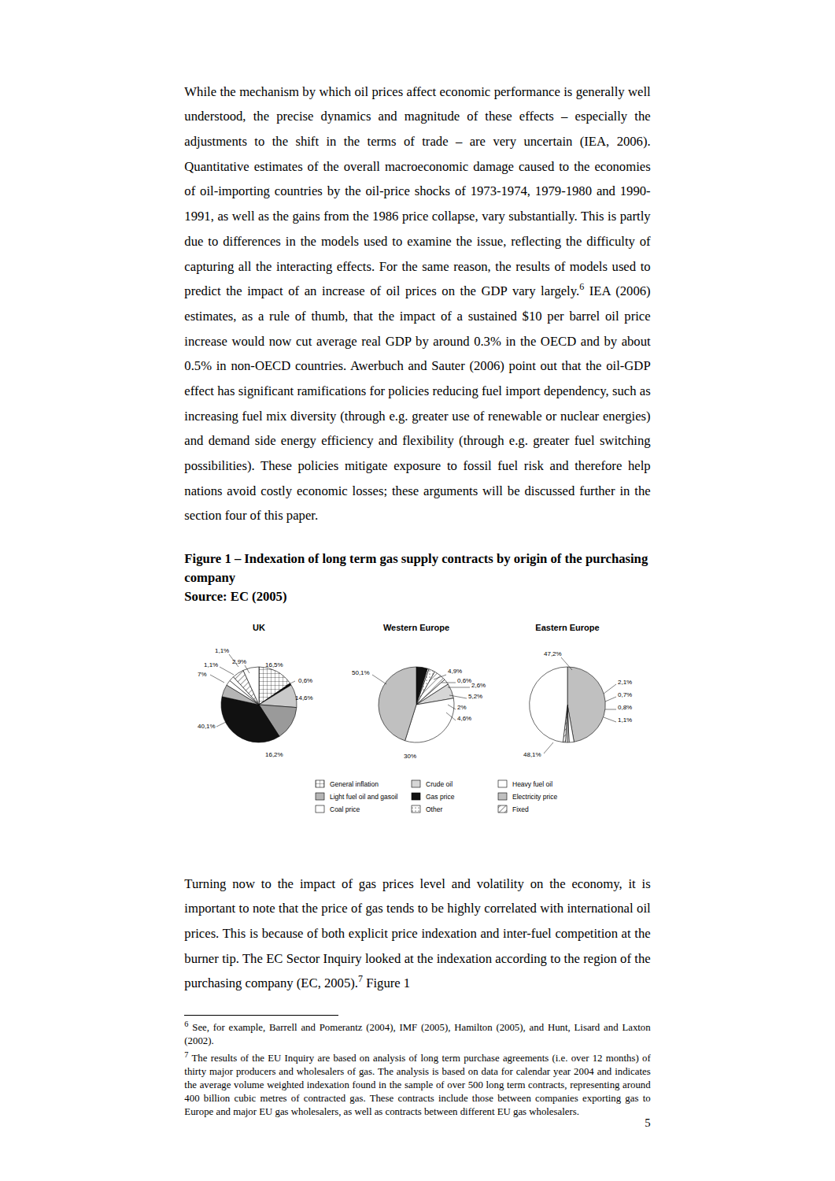While the mechanism by which oil prices affect economic performance is generally well understood, the precise dynamics and magnitude of these effects – especially the adjustments to the shift in the terms of trade – are very uncertain (IEA, 2006). Quantitative estimates of the overall macroeconomic damage caused to the economies of oil-importing countries by the oil-price shocks of 1973-1974, 1979-1980 and 1990-1991, as well as the gains from the 1986 price collapse, vary substantially. This is partly due to differences in the models used to examine the issue, reflecting the difficulty of capturing all the interacting effects. For the same reason, the results of models used to predict the impact of an increase of oil prices on the GDP vary largely.6 IEA (2006) estimates, as a rule of thumb, that the impact of a sustained $10 per barrel oil price increase would now cut average real GDP by around 0.3% in the OECD and by about 0.5% in non-OECD countries. Awerbuch and Sauter (2006) point out that the oil-GDP effect has significant ramifications for policies reducing fuel import dependency, such as increasing fuel mix diversity (through e.g. greater use of renewable or nuclear energies) and demand side energy efficiency and flexibility (through e.g. greater fuel switching possibilities). These policies mitigate exposure to fossil fuel risk and therefore help nations avoid costly economic losses; these arguments will be discussed further in the section four of this paper.
Figure 1 – Indexation of long term gas supply contracts by origin of the purchasing company
Source: EC (2005)
UK Western Europe Eastern Europe 1,1% 1,1% 2,9% 16,5% 7% 0,6% 14,6% 40,1% 16,2% 50,1% 4,9% 0,6% 2,6% 5,2% 2% 4,6% 30% 47,2% 2,1% 0,7% 0,8% 1,1% 48,1% General inflation Crude oil Heavy fuel oil Light fuel oil and gasoil Gas price Electricity price Coal price Other Fixed
Turning now to the impact of gas prices level and volatility on the economy, it is important to note that the price of gas tends to be highly correlated with international oil prices. This is because of both explicit price indexation and inter-fuel competition at the burner tip. The EC Sector Inquiry looked at the indexation according to the region of the purchasing company (EC, 2005).7 Figure 1
6 See, for example, Barrell and Pomerantz (2004), IMF (2005), Hamilton (2005), and Hunt, Lisard and Laxton (2002).
7 The results of the EU Inquiry are based on analysis of long term purchase agreements (i.e. over 12 months) of thirty major producers and wholesalers of gas. The analysis is based on data for calendar year 2004 and indicates the average volume weighted indexation found in the sample of over 500 long term contracts, representing around 400 billion cubic metres of contracted gas. These contracts include those between companies exporting gas to Europe and major EU gas wholesalers, as well as contracts between different EU gas wholesalers.
5